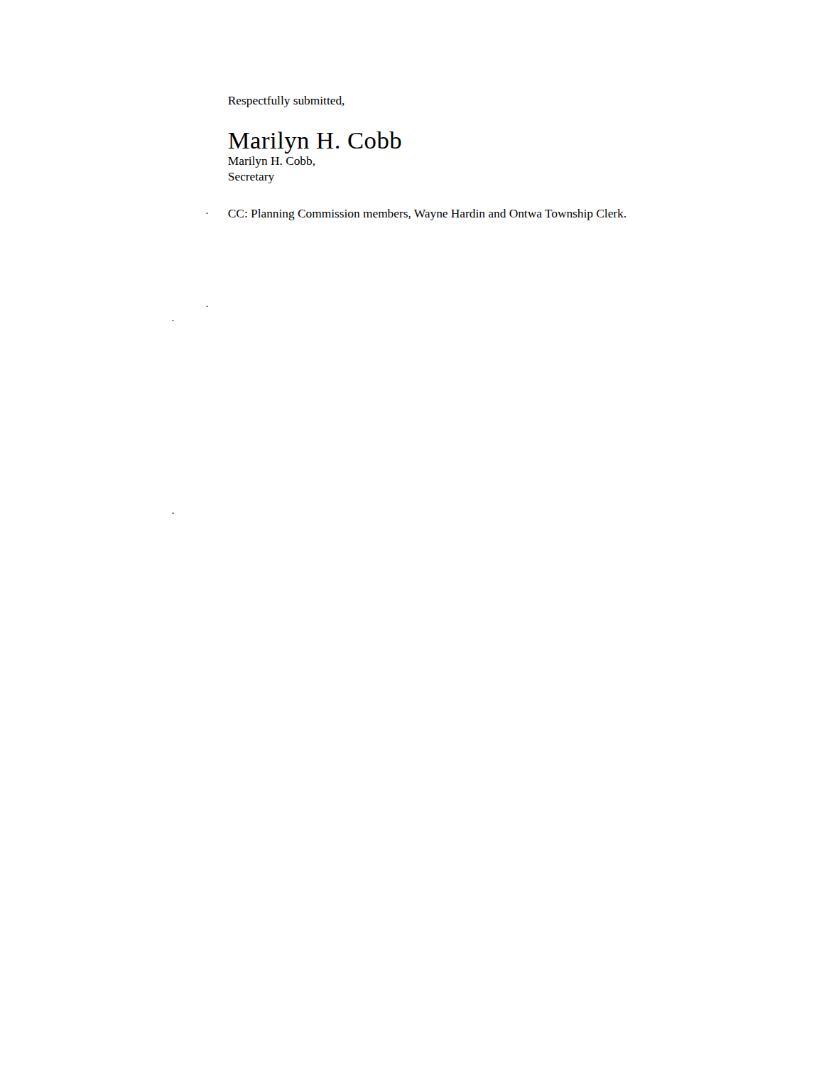Respectfully submitted,
Marilyn H. Cobb
Marilyn H. Cobb,
Secretary
CC: Planning Commission members, Wayne Hardin and Ontwa Township Clerk.
· · · ·